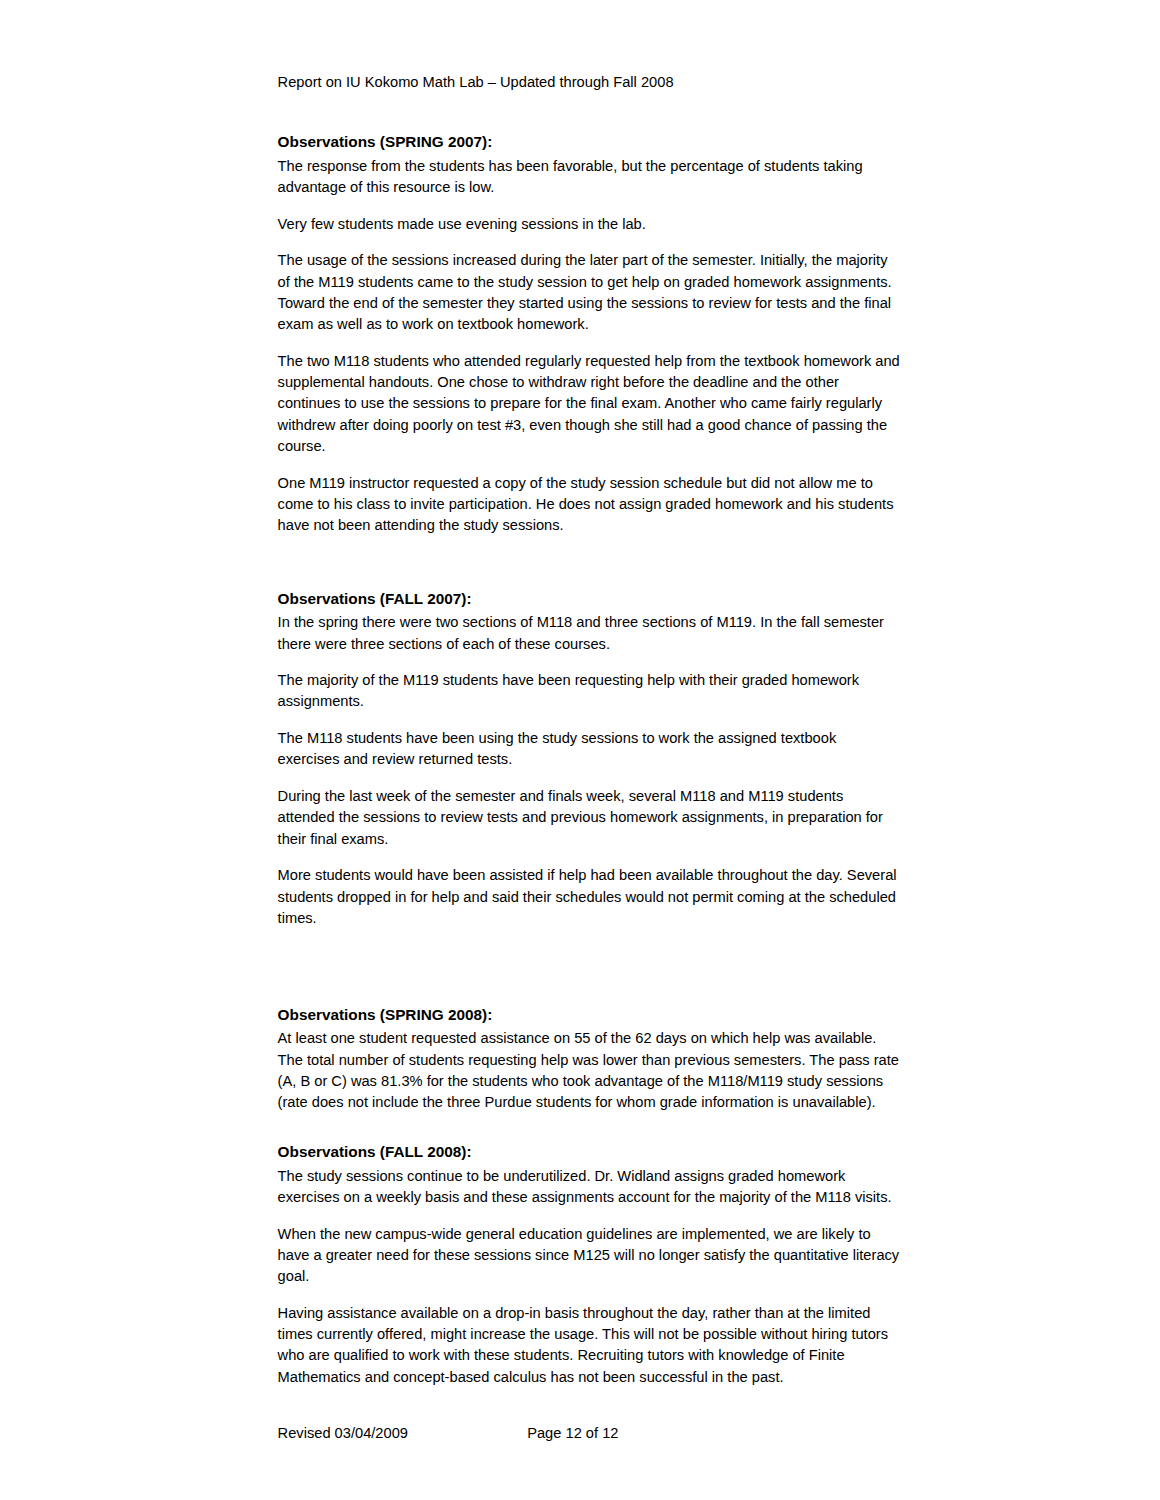Report on IU Kokomo Math Lab – Updated through Fall 2008
Observations (SPRING 2007):
The response from the students has been favorable, but the percentage of students taking advantage of this resource is low.
Very few students made use evening sessions in the lab.
The usage of the sessions increased during the later part of the semester. Initially, the majority of the M119 students came to the study session to get help on graded homework assignments. Toward the end of the semester they started using the sessions to review for tests and the final exam as well as to work on textbook homework.
The two M118 students who attended regularly requested help from the textbook homework and supplemental handouts. One chose to withdraw right before the deadline and the other continues to use the sessions to prepare for the final exam. Another who came fairly regularly withdrew after doing poorly on test #3, even though she still had a good chance of passing the course.
One M119 instructor requested a copy of the study session schedule but did not allow me to come to his class to invite participation. He does not assign graded homework and his students have not been attending the study sessions.
Observations (FALL 2007):
In the spring there were two sections of M118 and three sections of M119. In the fall semester there were three sections of each of these courses.
The majority of the M119 students have been requesting help with their graded homework assignments.
The M118 students have been using the study sessions to work the assigned textbook exercises and review returned tests.
During the last week of the semester and finals week, several M118 and M119 students attended the sessions to review tests and previous homework assignments, in preparation for their final exams.
More students would have been assisted if help had been available throughout the day. Several students dropped in for help and said their schedules would not permit coming at the scheduled times.
Observations (SPRING 2008):
At least one student requested assistance on 55 of the 62 days on which help was available. The total number of students requesting help was lower than previous semesters. The pass rate (A, B or C) was 81.3% for the students who took advantage of the M118/M119 study sessions (rate does not include the three Purdue students for whom grade information is unavailable).
Observations (FALL 2008):
The study sessions continue to be underutilized. Dr. Widland assigns graded homework exercises on a weekly basis and these assignments account for the majority of the M118 visits.
When the new campus-wide general education guidelines are implemented, we are likely to have a greater need for these sessions since M125 will no longer satisfy the quantitative literacy goal.
Having assistance available on a drop-in basis throughout the day, rather than at the limited times currently offered, might increase the usage. This will not be possible without hiring tutors who are qualified to work with these students. Recruiting tutors with knowledge of Finite Mathematics and concept-based calculus has not been successful in the past.
Revised 03/04/2009
Page 12 of 12